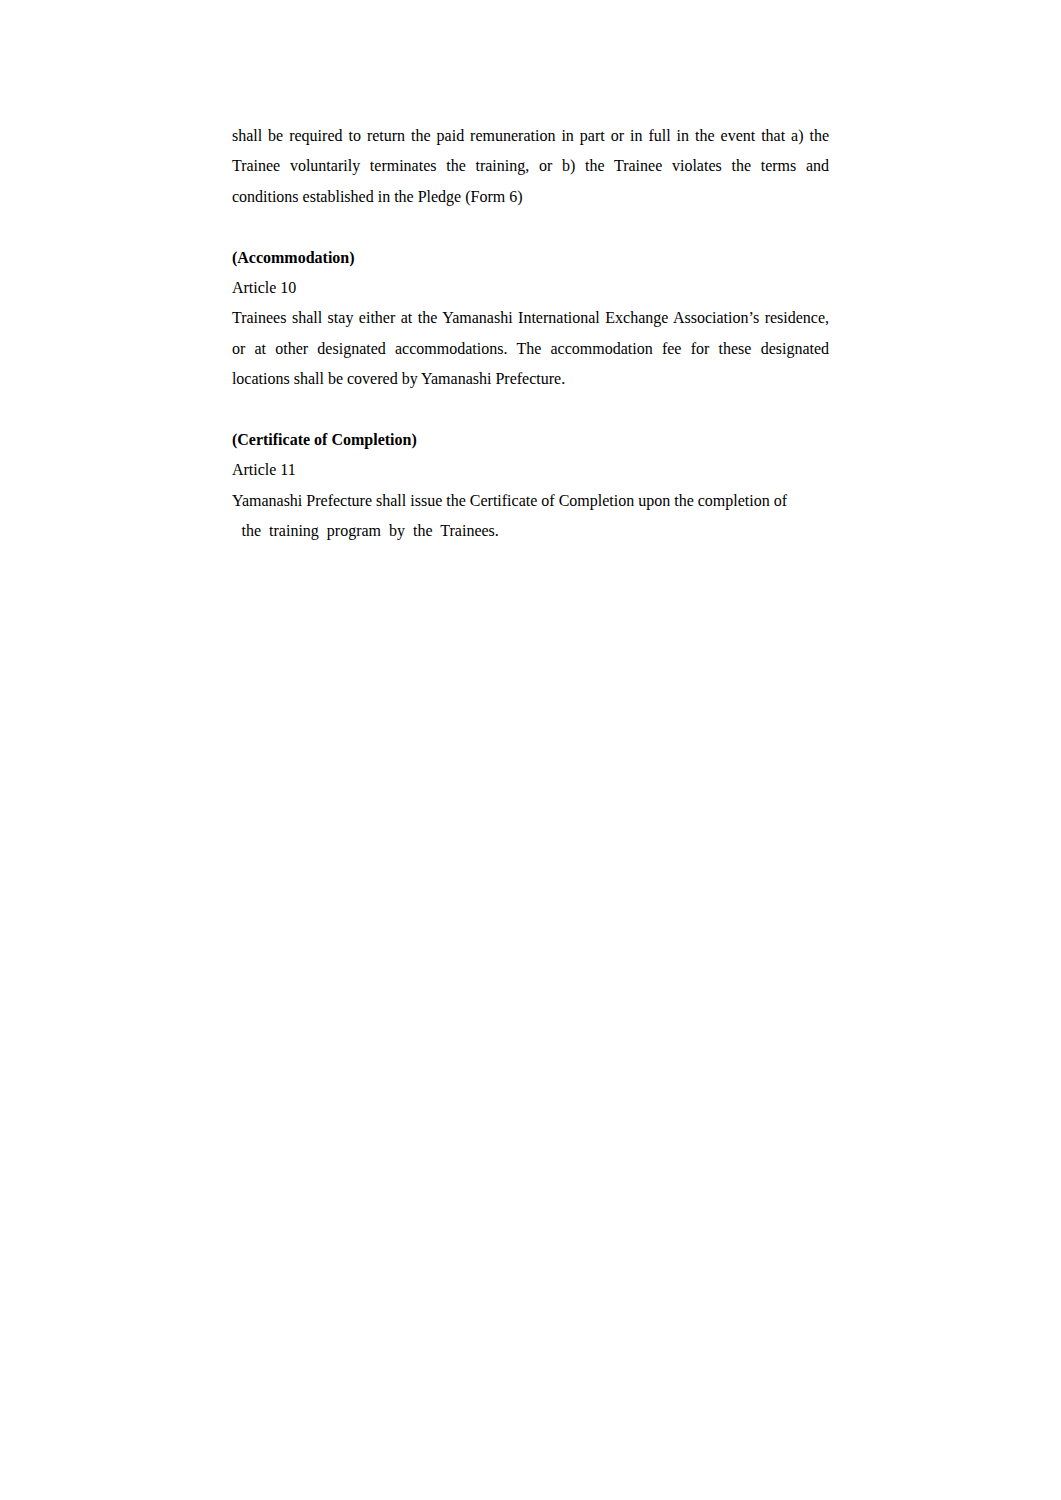shall be required to return the paid remuneration in part or in full in the event that a) the Trainee voluntarily terminates the training, or b) the Trainee violates the terms and conditions established in the Pledge (Form 6)
(Accommodation)
Article 10
Trainees shall stay either at the Yamanashi International Exchange Association’s residence, or at other designated accommodations. The accommodation fee for these designated locations shall be covered by Yamanashi Prefecture.
(Certificate of Completion)
Article 11
Yamanashi Prefecture shall issue the Certificate of Completion upon the completion of
the training program by the Trainees.